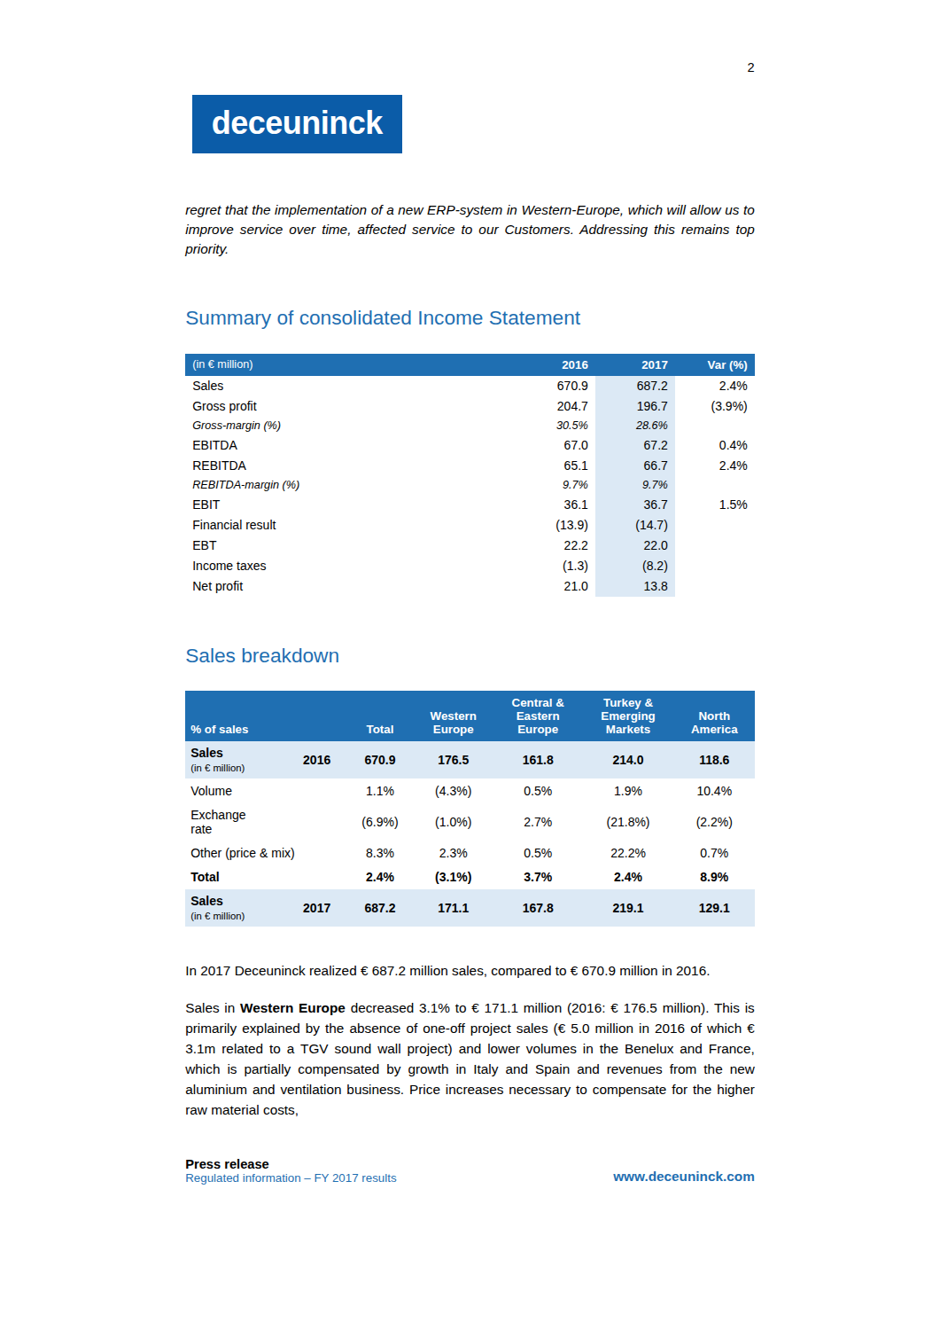2
deceuninck
regret that the implementation of a new ERP-system in Western-Europe, which will allow us to improve service over time, affected service to our Customers. Addressing this remains top priority.
Summary of consolidated Income Statement
| (in € million) | 2016 | 2017 | Var (%) |
| --- | --- | --- | --- |
| Sales | 670.9 | 687.2 | 2.4% |
| Gross profit | 204.7 | 196.7 | (3.9%) |
| Gross-margin (%) | 30.5% | 28.6% | |
| EBITDA | 67.0 | 67.2 | 0.4% |
| REBITDA | 65.1 | 66.7 | 2.4% |
| REBITDA-margin (%) | 9.7% | 9.7% | |
| EBIT | 36.1 | 36.7 | 1.5% |
| Financial result | (13.9) | (14.7) | |
| EBT | 22.2 | 22.0 | |
| Income taxes | (1.3) | (8.2) | |
| Net profit | 21.0 | 13.8 | |
Sales breakdown
| % of sales | Total | Western Europe | Central & Eastern Europe | Turkey & Emerging Markets | North America |
| --- | --- | --- | --- | --- | --- |
| Sales (in € million) | 2016 | 670.9 | 176.5 | 161.8 | 214.0 | 118.6 |
| Volume | 1.1% | (4.3%) | 0.5% | 1.9% | 10.4% |
| Exchange rate | (6.9%) | (1.0%) | 2.7% | (21.8%) | (2.2%) |
| Other (price & mix) | 8.3% | 2.3% | 0.5% | 22.2% | 0.7% |
| Total | 2.4% | (3.1%) | 3.7% | 2.4% | 8.9% |
| Sales (in € million) | 2017 | 687.2 | 171.1 | 167.8 | 219.1 | 129.1 |
In 2017 Deceuninck realized € 687.2 million sales, compared to € 670.9 million in 2016.
Sales in Western Europe decreased 3.1% to € 171.1 million (2016: € 176.5 million). This is primarily explained by the absence of one-off project sales (€ 5.0 million in 2016 of which € 3.1m related to a TGV sound wall project) and lower volumes in the Benelux and France, which is partially compensated by growth in Italy and Spain and revenues from the new aluminium and ventilation business. Price increases necessary to compensate for the higher raw material costs,
Press release Regulated information – FY 2017 results
www.deceuninck.com